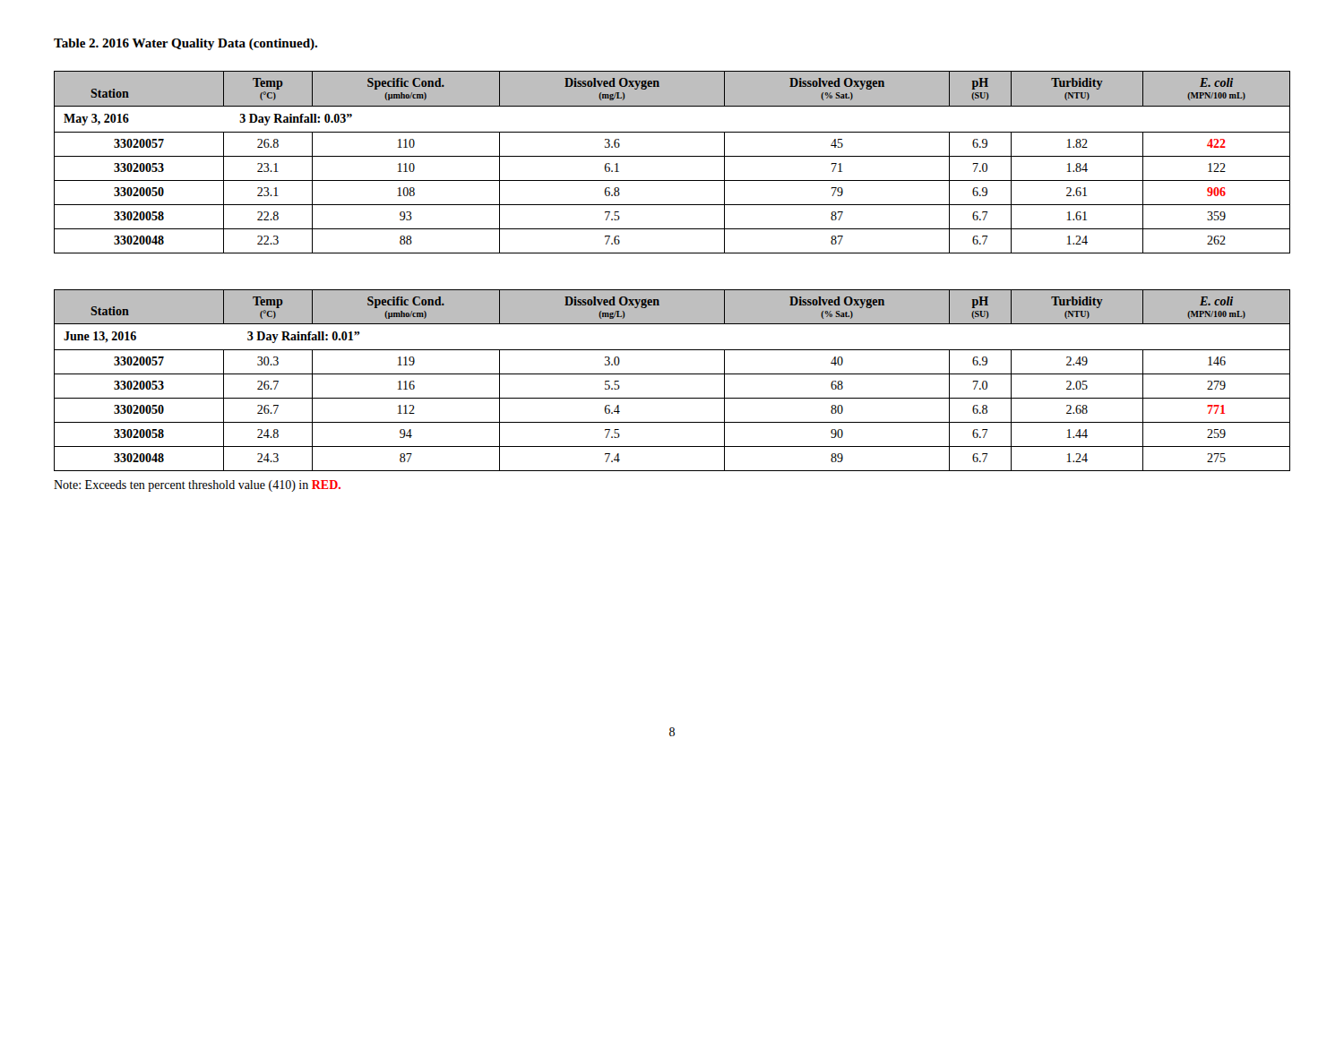Table 2. 2016 Water Quality Data (continued).
| May 3, 2016 3 Day Rainfall: 0.03” |
| Station | Temp (°C) | Specific Cond. (µmho/cm) | Dissolved Oxygen (mg/L) | Dissolved Oxygen (% Sat.) | pH (SU) | Turbidity (NTU) | E. coli (MPN/100 mL) |
| 33020057 | 26.8 | 110 | 3.6 | 45 | 6.9 | 1.82 | 422 |
| 33020053 | 23.1 | 110 | 6.1 | 71 | 7.0 | 1.84 | 122 |
| 33020050 | 23.1 | 108 | 6.8 | 79 | 6.9 | 2.61 | 906 |
| 33020058 | 22.8 | 93 | 7.5 | 87 | 6.7 | 1.61 | 359 |
| 33020048 | 22.3 | 88 | 7.6 | 87 | 6.7 | 1.24 | 262 |
| June 13, 2016 3 Day Rainfall: 0.01” |
| Station | Temp (°C) | Specific Cond. (µmho/cm) | Dissolved Oxygen (mg/L) | Dissolved Oxygen (% Sat.) | pH (SU) | Turbidity (NTU) | E. coli (MPN/100 mL) |
| 33020057 | 30.3 | 119 | 3.0 | 40 | 6.9 | 2.49 | 146 |
| 33020053 | 26.7 | 116 | 5.5 | 68 | 7.0 | 2.05 | 279 |
| 33020050 | 26.7 | 112 | 6.4 | 80 | 6.8 | 2.68 | 771 |
| 33020058 | 24.8 | 94 | 7.5 | 90 | 6.7 | 1.44 | 259 |
| 33020048 | 24.3 | 87 | 7.4 | 89 | 6.7 | 1.24 | 275 |
Note: Exceeds ten percent threshold value (410) in RED.
8